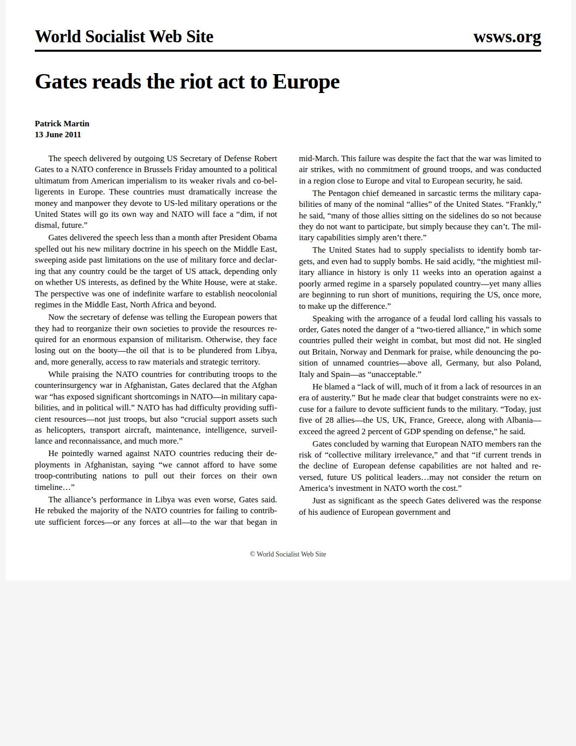World Socialist Web Site
wsws.org
Gates reads the riot act to Europe
Patrick Martin 13 June 2011
The speech delivered by outgoing US Secretary of Defense Robert Gates to a NATO conference in Brussels Friday amounted to a political ultimatum from American imperialism to its weaker rivals and co-belligerents in Europe. These countries must dramatically increase the money and manpower they devote to US-led military operations or the United States will go its own way and NATO will face a “dim, if not dismal, future.”
Gates delivered the speech less than a month after President Obama spelled out his new military doctrine in his speech on the Middle East, sweeping aside past limitations on the use of military force and declaring that any country could be the target of US attack, depending only on whether US interests, as defined by the White House, were at stake. The perspective was one of indefinite warfare to establish neocolonial regimes in the Middle East, North Africa and beyond.
Now the secretary of defense was telling the European powers that they had to reorganize their own societies to provide the resources required for an enormous expansion of militarism. Otherwise, they face losing out on the booty—the oil that is to be plundered from Libya, and, more generally, access to raw materials and strategic territory.
While praising the NATO countries for contributing troops to the counterinsurgency war in Afghanistan, Gates declared that the Afghan war “has exposed significant shortcomings in NATO—in military capabilities, and in political will.” NATO has had difficulty providing sufficient resources—not just troops, but also “crucial support assets such as helicopters, transport aircraft, maintenance, intelligence, surveillance and reconnaissance, and much more.”
He pointedly warned against NATO countries reducing their deployments in Afghanistan, saying “we cannot afford to have some troop-contributing nations to pull out their forces on their own timeline…”
The alliance’s performance in Libya was even worse, Gates said. He rebuked the majority of the NATO countries for failing to contribute sufficient forces—or any forces at all—to the war that began in mid-March. This failure was despite the fact that the war was limited to air strikes, with no commitment of ground troops, and was conducted in a region close to Europe and vital to European security, he said.
The Pentagon chief demeaned in sarcastic terms the military capabilities of many of the nominal “allies” of the United States. “Frankly,” he said, “many of those allies sitting on the sidelines do so not because they do not want to participate, but simply because they can’t. The military capabilities simply aren’t there.”
The United States had to supply specialists to identify bomb targets, and even had to supply bombs. He said acidly, “the mightiest military alliance in history is only 11 weeks into an operation against a poorly armed regime in a sparsely populated country—yet many allies are beginning to run short of munitions, requiring the US, once more, to make up the difference.”
Speaking with the arrogance of a feudal lord calling his vassals to order, Gates noted the danger of a “two-tiered alliance,” in which some countries pulled their weight in combat, but most did not. He singled out Britain, Norway and Denmark for praise, while denouncing the position of unnamed countries—above all, Germany, but also Poland, Italy and Spain—as “unacceptable.”
He blamed a “lack of will, much of it from a lack of resources in an era of austerity.” But he made clear that budget constraints were no excuse for a failure to devote sufficient funds to the military. “Today, just five of 28 allies—the US, UK, France, Greece, along with Albania—exceed the agreed 2 percent of GDP spending on defense,” he said.
Gates concluded by warning that European NATO members ran the risk of “collective military irrelevance,” and that “if current trends in the decline of European defense capabilities are not halted and reversed, future US political leaders…may not consider the return on America’s investment in NATO worth the cost.”
Just as significant as the speech Gates delivered was the response of his audience of European government and
© World Socialist Web Site